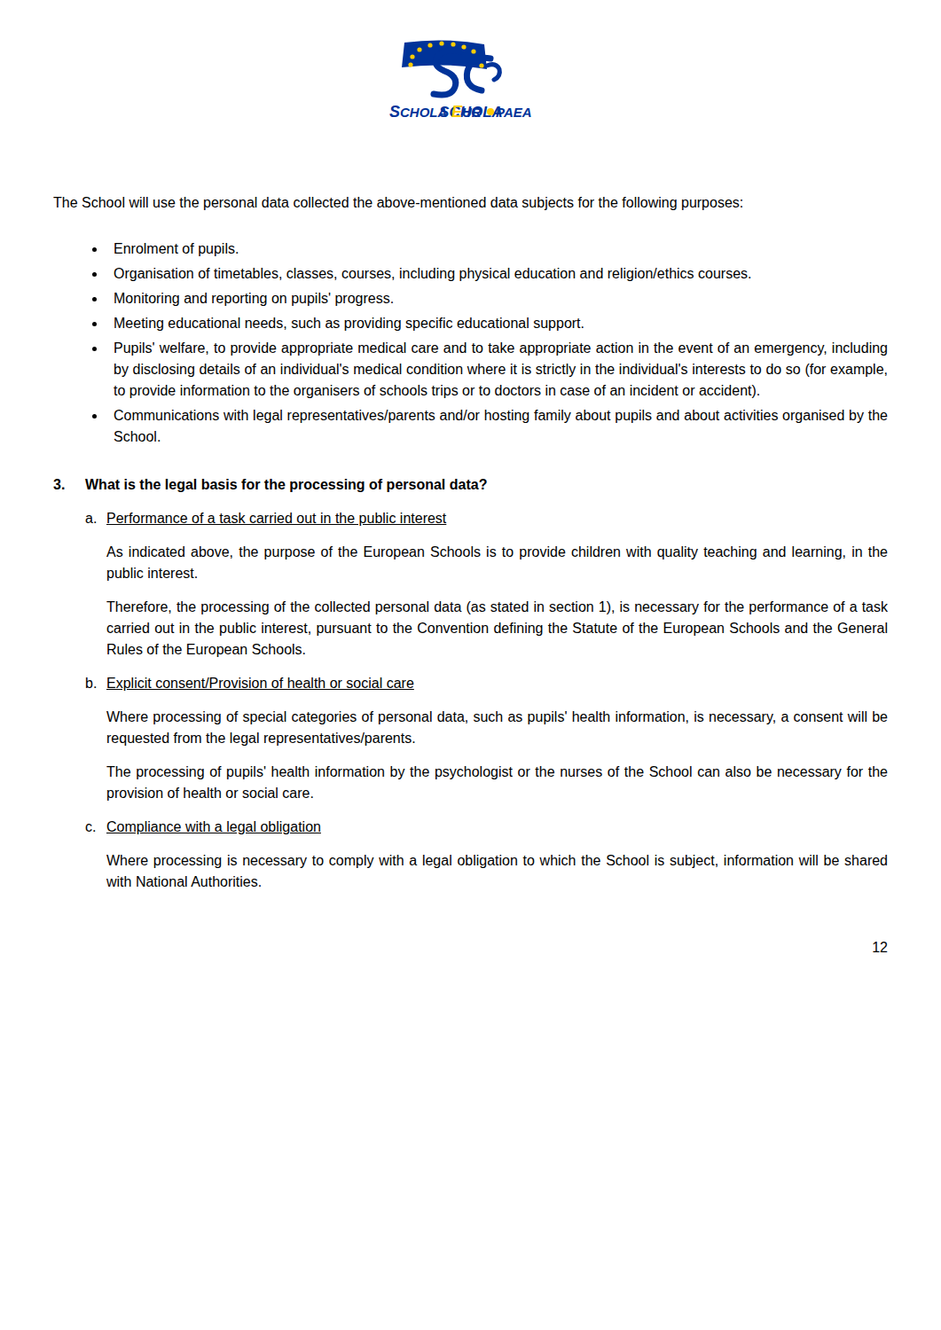SCHOLA SCHOLA S CHOLA E UR PAEA
The School will use the personal data collected the above-mentioned data subjects for the following purposes:
Enrolment of pupils.
Organisation of timetables, classes, courses, including physical education and religion/ethics courses.
Monitoring and reporting on pupils' progress.
Meeting educational needs, such as providing specific educational support.
Pupils' welfare, to provide appropriate medical care and to take appropriate action in the event of an emergency, including by disclosing details of an individual's medical condition where it is strictly in the individual's interests to do so (for example, to provide information to the organisers of schools trips or to doctors in case of an incident or accident).
Communications with legal representatives/parents and/or hosting family about pupils and about activities organised by the School.
3. What is the legal basis for the processing of personal data?
a. Performance of a task carried out in the public interest
As indicated above, the purpose of the European Schools is to provide children with quality teaching and learning, in the public interest.
Therefore, the processing of the collected personal data (as stated in section 1), is necessary for the performance of a task carried out in the public interest, pursuant to the Convention defining the Statute of the European Schools and the General Rules of the European Schools.
b. Explicit consent/Provision of health or social care
Where processing of special categories of personal data, such as pupils' health information, is necessary, a consent will be requested from the legal representatives/parents.
The processing of pupils' health information by the psychologist or the nurses of the School can also be necessary for the provision of health or social care.
c. Compliance with a legal obligation
Where processing is necessary to comply with a legal obligation to which the School is subject, information will be shared with National Authorities.
12